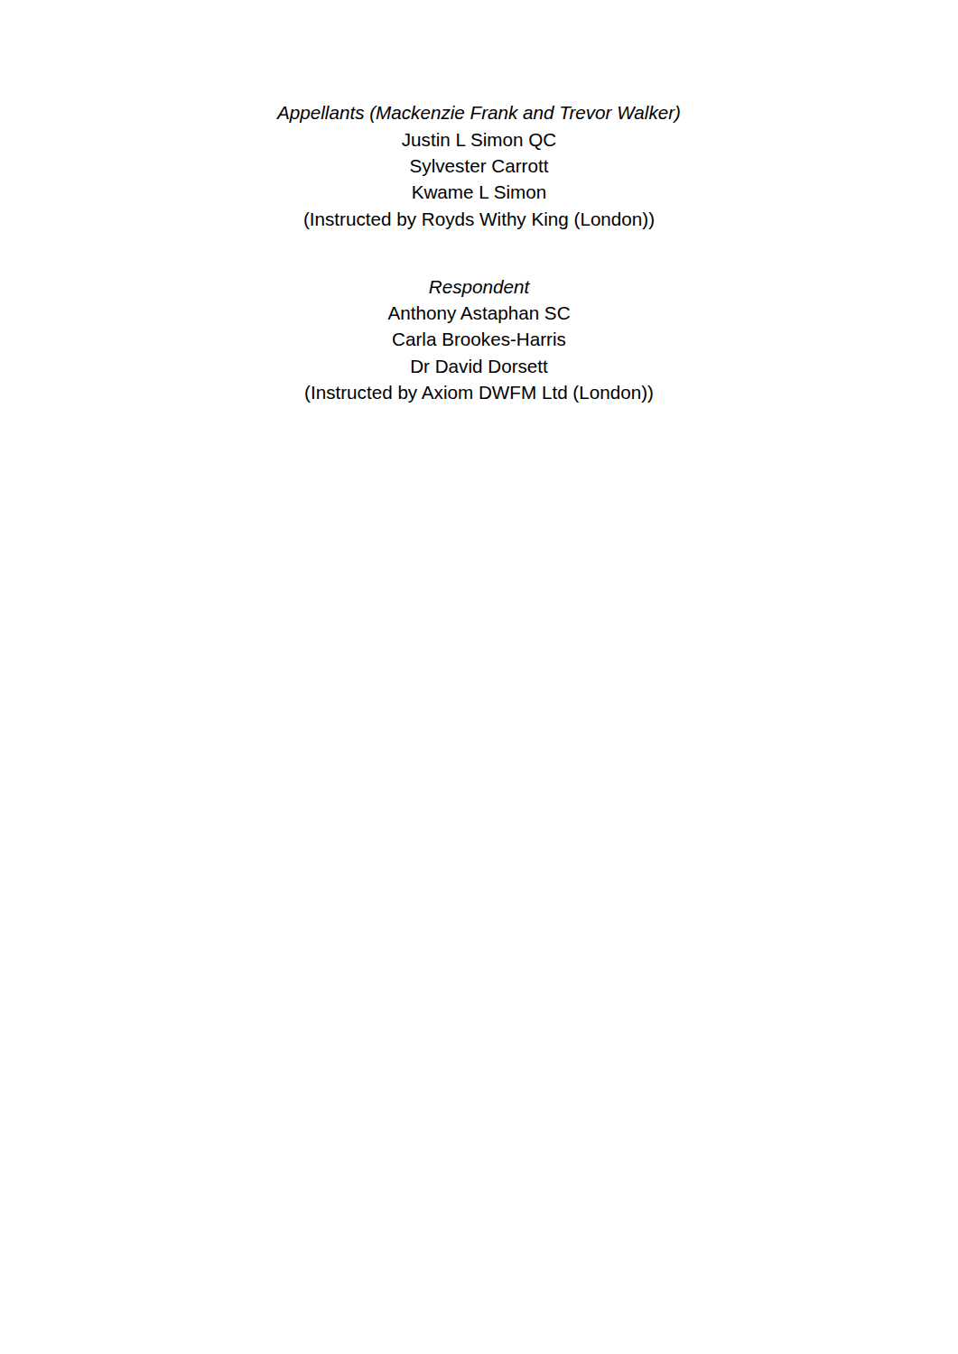Appellants (Mackenzie Frank and Trevor Walker)
Justin L Simon QC
Sylvester Carrott
Kwame L Simon
(Instructed by Royds Withy King (London))
Respondent
Anthony Astaphan SC
Carla Brookes-Harris
Dr David Dorsett
(Instructed by Axiom DWFM Ltd (London))